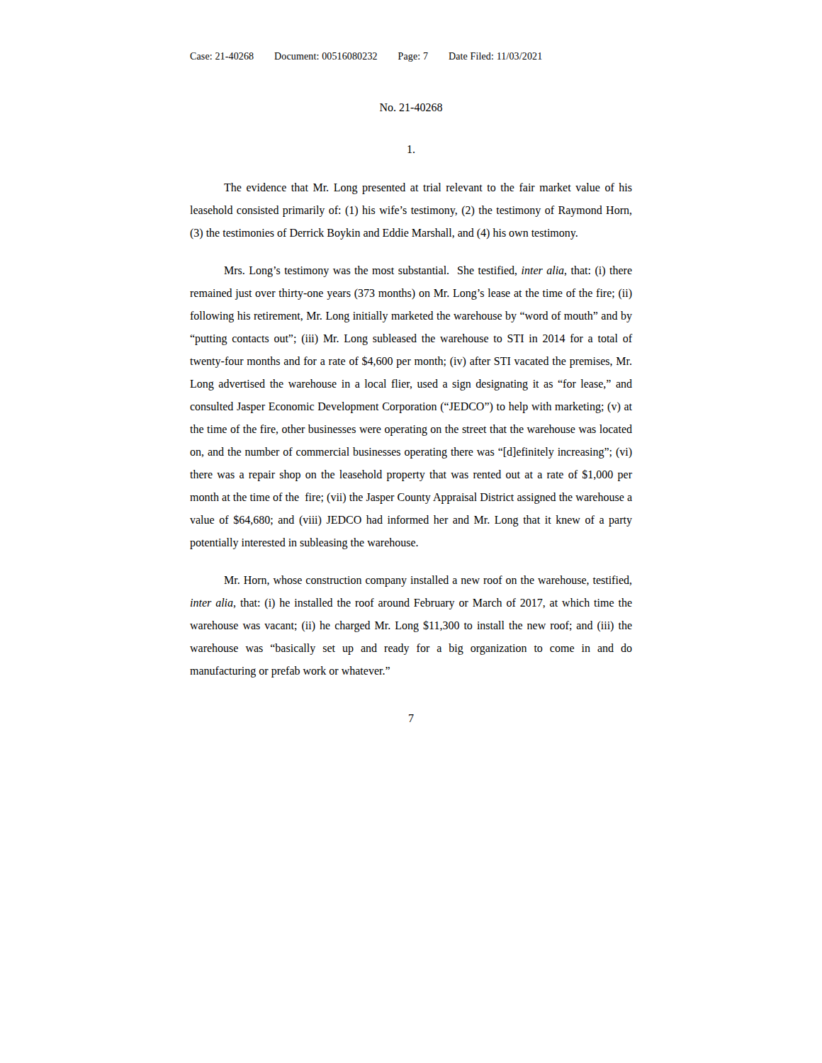Case: 21-40268 Document: 00516080232 Page: 7 Date Filed: 11/03/2021
No. 21-40268
1.
The evidence that Mr. Long presented at trial relevant to the fair market value of his leasehold consisted primarily of: (1) his wife’s testimony, (2) the testimony of Raymond Horn, (3) the testimonies of Derrick Boykin and Eddie Marshall, and (4) his own testimony.
Mrs. Long’s testimony was the most substantial. She testified, inter alia, that: (i) there remained just over thirty-one years (373 months) on Mr. Long’s lease at the time of the fire; (ii) following his retirement, Mr. Long initially marketed the warehouse by “word of mouth” and by “putting contacts out”; (iii) Mr. Long subleased the warehouse to STI in 2014 for a total of twenty-four months and for a rate of $4,600 per month; (iv) after STI vacated the premises, Mr. Long advertised the warehouse in a local flier, used a sign designating it as “for lease,” and consulted Jasper Economic Development Corporation (“JEDCO”) to help with marketing; (v) at the time of the fire, other businesses were operating on the street that the warehouse was located on, and the number of commercial businesses operating there was “[d]efinitely increasing”; (vi) there was a repair shop on the leasehold property that was rented out at a rate of $1,000 per month at the time of the fire; (vii) the Jasper County Appraisal District assigned the warehouse a value of $64,680; and (viii) JEDCO had informed her and Mr. Long that it knew of a party potentially interested in subleasing the warehouse.
Mr. Horn, whose construction company installed a new roof on the warehouse, testified, inter alia, that: (i) he installed the roof around February or March of 2017, at which time the warehouse was vacant; (ii) he charged Mr. Long $11,300 to install the new roof; and (iii) the warehouse was “basically set up and ready for a big organization to come in and do manufacturing or prefab work or whatever.”
7